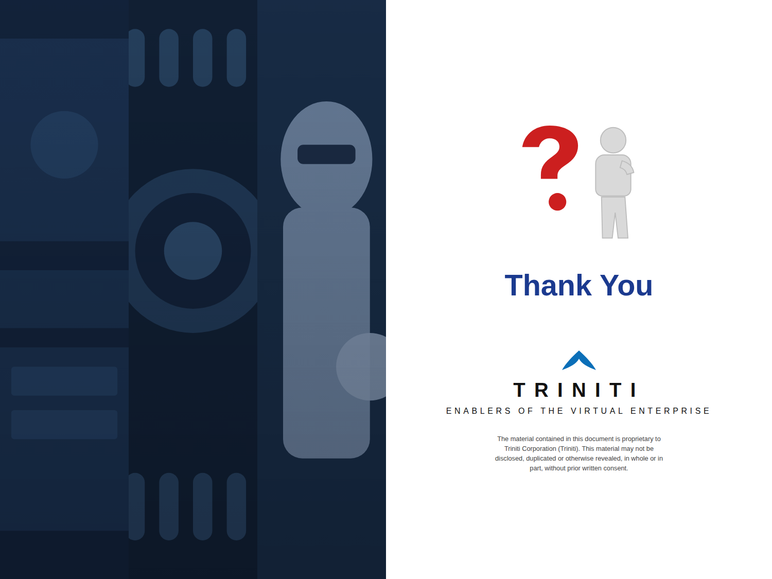Thank You
TRINITI
ENABLERS OF THE VIRTUAL ENTERPRISE
The material contained in this document is proprietary to Triniti Corporation (Triniti). This material may not be disclosed, duplicated or otherwise revealed, in whole or in part, without prior written consent.